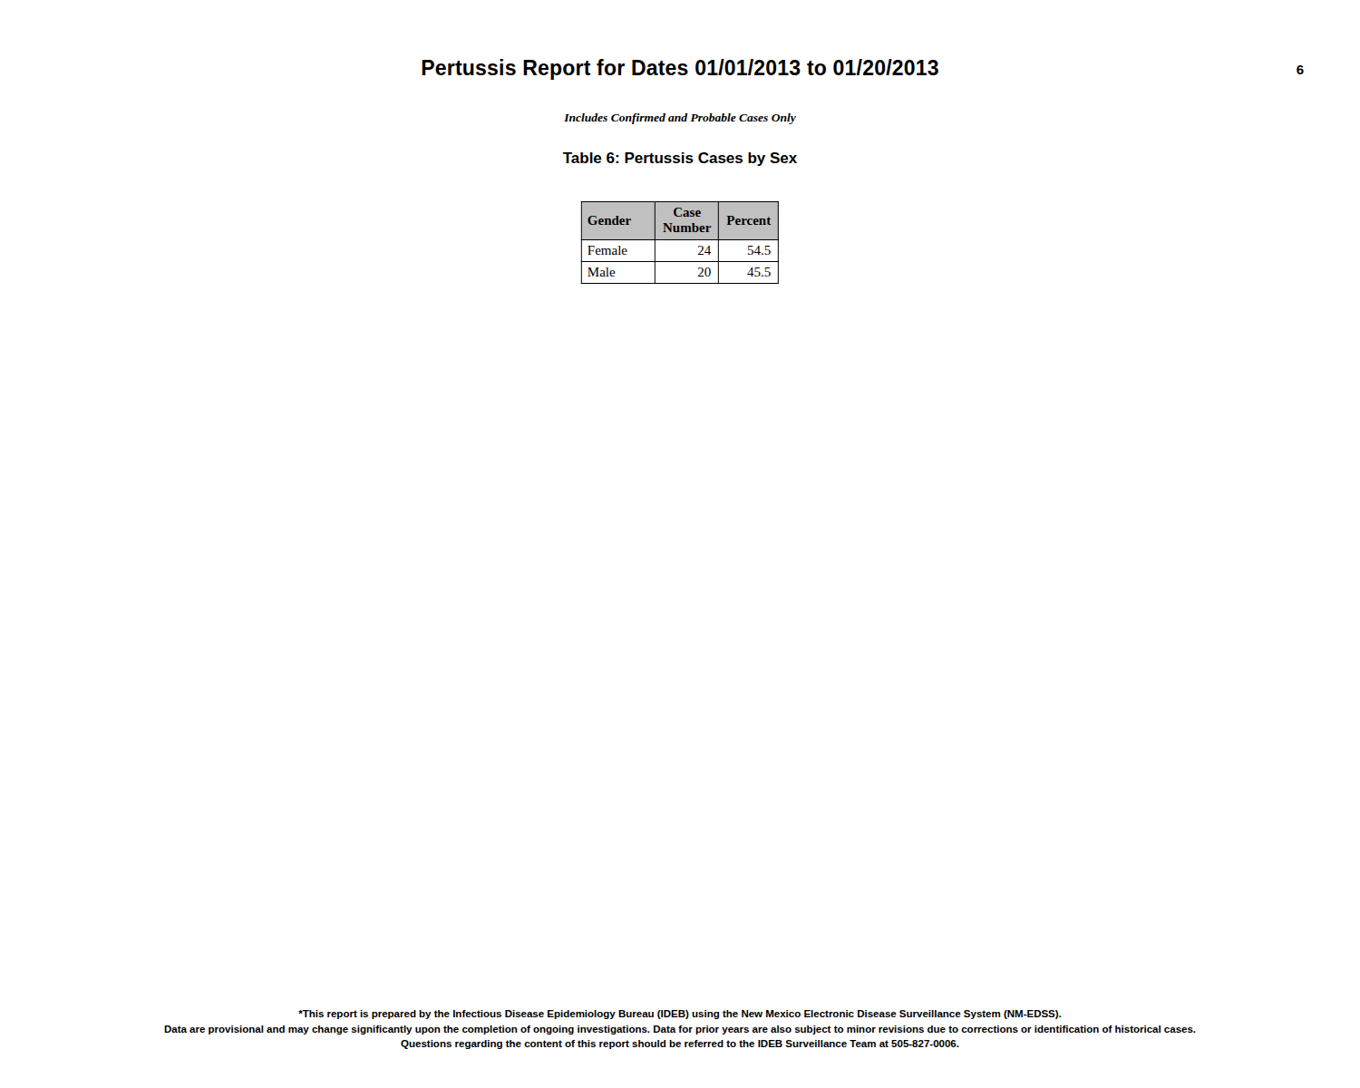6
Pertussis Report for Dates 01/01/2013 to 01/20/2013
Includes Confirmed and Probable Cases Only
Table 6: Pertussis Cases by Sex
| Gender | Case Number | Percent |
| --- | --- | --- |
| Female | 24 | 54.5 |
| Male | 20 | 45.5 |
*This report is prepared by the Infectious Disease Epidemiology Bureau (IDEB) using the New Mexico Electronic Disease Surveillance System (NM-EDSS).
Data are provisional and may change significantly upon the completion of ongoing investigations. Data for prior years are also subject to minor revisions due to corrections or identification of historical cases.
Questions regarding the content of this report should be referred to the IDEB Surveillance Team at 505-827-0006.